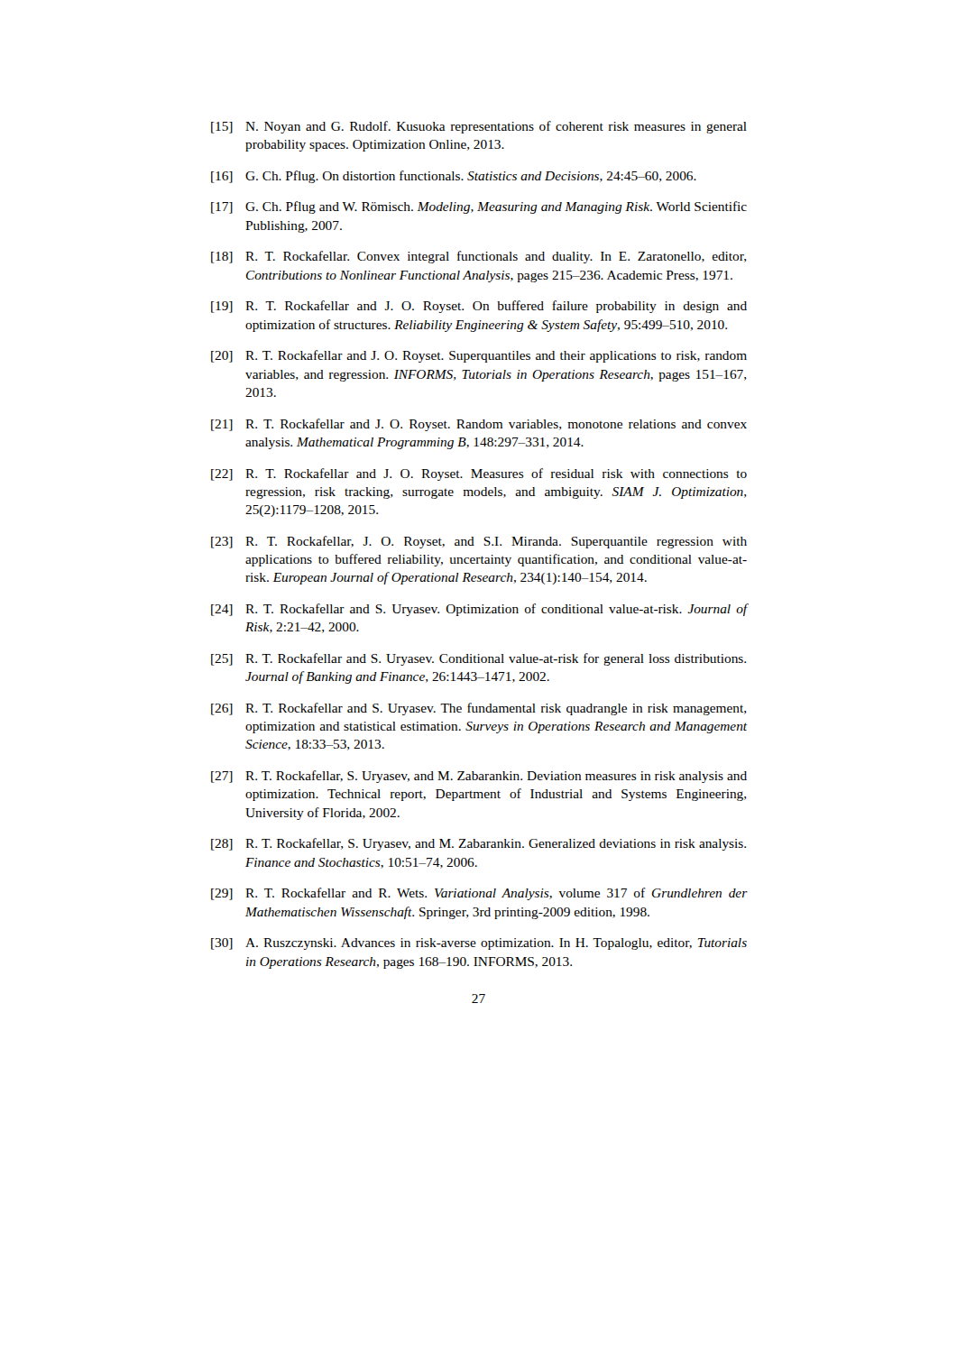[15] N. Noyan and G. Rudolf. Kusuoka representations of coherent risk measures in general probability spaces. Optimization Online, 2013.
[16] G. Ch. Pflug. On distortion functionals. Statistics and Decisions, 24:45–60, 2006.
[17] G. Ch. Pflug and W. Römisch. Modeling, Measuring and Managing Risk. World Scientific Publishing, 2007.
[18] R. T. Rockafellar. Convex integral functionals and duality. In E. Zaratonello, editor, Contributions to Nonlinear Functional Analysis, pages 215–236. Academic Press, 1971.
[19] R. T. Rockafellar and J. O. Royset. On buffered failure probability in design and optimization of structures. Reliability Engineering & System Safety, 95:499–510, 2010.
[20] R. T. Rockafellar and J. O. Royset. Superquantiles and their applications to risk, random variables, and regression. INFORMS, Tutorials in Operations Research, pages 151–167, 2013.
[21] R. T. Rockafellar and J. O. Royset. Random variables, monotone relations and convex analysis. Mathematical Programming B, 148:297–331, 2014.
[22] R. T. Rockafellar and J. O. Royset. Measures of residual risk with connections to regression, risk tracking, surrogate models, and ambiguity. SIAM J. Optimization, 25(2):1179–1208, 2015.
[23] R. T. Rockafellar, J. O. Royset, and S.I. Miranda. Superquantile regression with applications to buffered reliability, uncertainty quantification, and conditional value-at-risk. European Journal of Operational Research, 234(1):140–154, 2014.
[24] R. T. Rockafellar and S. Uryasev. Optimization of conditional value-at-risk. Journal of Risk, 2:21–42, 2000.
[25] R. T. Rockafellar and S. Uryasev. Conditional value-at-risk for general loss distributions. Journal of Banking and Finance, 26:1443–1471, 2002.
[26] R. T. Rockafellar and S. Uryasev. The fundamental risk quadrangle in risk management, optimization and statistical estimation. Surveys in Operations Research and Management Science, 18:33–53, 2013.
[27] R. T. Rockafellar, S. Uryasev, and M. Zabarankin. Deviation measures in risk analysis and optimization. Technical report, Department of Industrial and Systems Engineering, University of Florida, 2002.
[28] R. T. Rockafellar, S. Uryasev, and M. Zabarankin. Generalized deviations in risk analysis. Finance and Stochastics, 10:51–74, 2006.
[29] R. T. Rockafellar and R. Wets. Variational Analysis, volume 317 of Grundlehren der Mathematischen Wissenschaft. Springer, 3rd printing-2009 edition, 1998.
[30] A. Ruszczynski. Advances in risk-averse optimization. In H. Topaloglu, editor, Tutorials in Operations Research, pages 168–190. INFORMS, 2013.
27